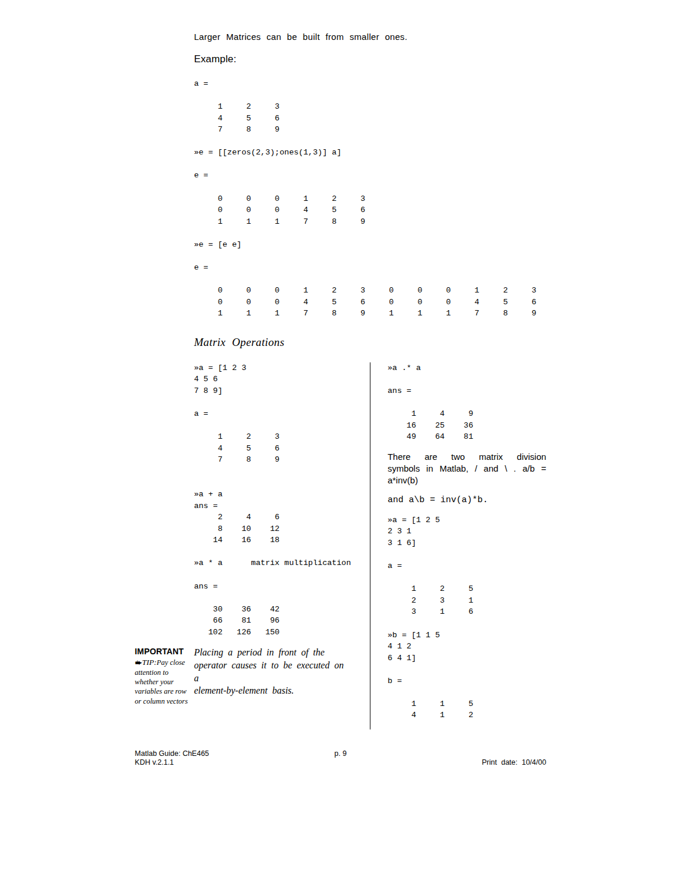Larger Matrices can be built from smaller ones.
Example:
a =

     1     2     3
     4     5     6
     7     8     9

»e = [[zeros(2,3);ones(1,3)] a]

e =

     0     0     0     1     2     3
     0     0     0     4     5     6
     1     1     1     7     8     9

»e = [e e]

e =

     0     0     0     1     2     3     0     0     0     1     2     3
     0     0     0     4     5     6     0     0     0     4     5     6
     1     1     1     7     8     9     1     1     1     7     8     9
Matrix Operations
»a = [1 2 3
4 5 6
7 8 9]

a =

     1     2     3
     4     5     6
     7     8     9


»a + a
ans =
     2     4     6
     8    10    12
    14    16    18

»a * a      matrix multiplication

ans =

    30    36    42
    66    81    96
   102   126   150
IMPORTANT ➨
+ TIP: Pay close attention to whether your variables are row or column vectors
Placing a period in front of the operator causes it to be executed on a
element-by-element basis.
»a .* a

ans =

     1     4     9
    16    25    36
    49    64    81
There are two matrix division symbols in Matlab, / and \ . a/b = a*inv(b)
and a\b = inv(a)*b.
»a = [1 2 5
2 3 1
3 1 6]

a =

     1     2     5
     2     3     1
     3     1     6

»b = [1 1 5
4 1 2
6 4 1]

b =

     1     1     5
     4     1     2
Matlab Guide: ChE465 KDH v.2.1.1
p. 9
Print date: 10/4/00